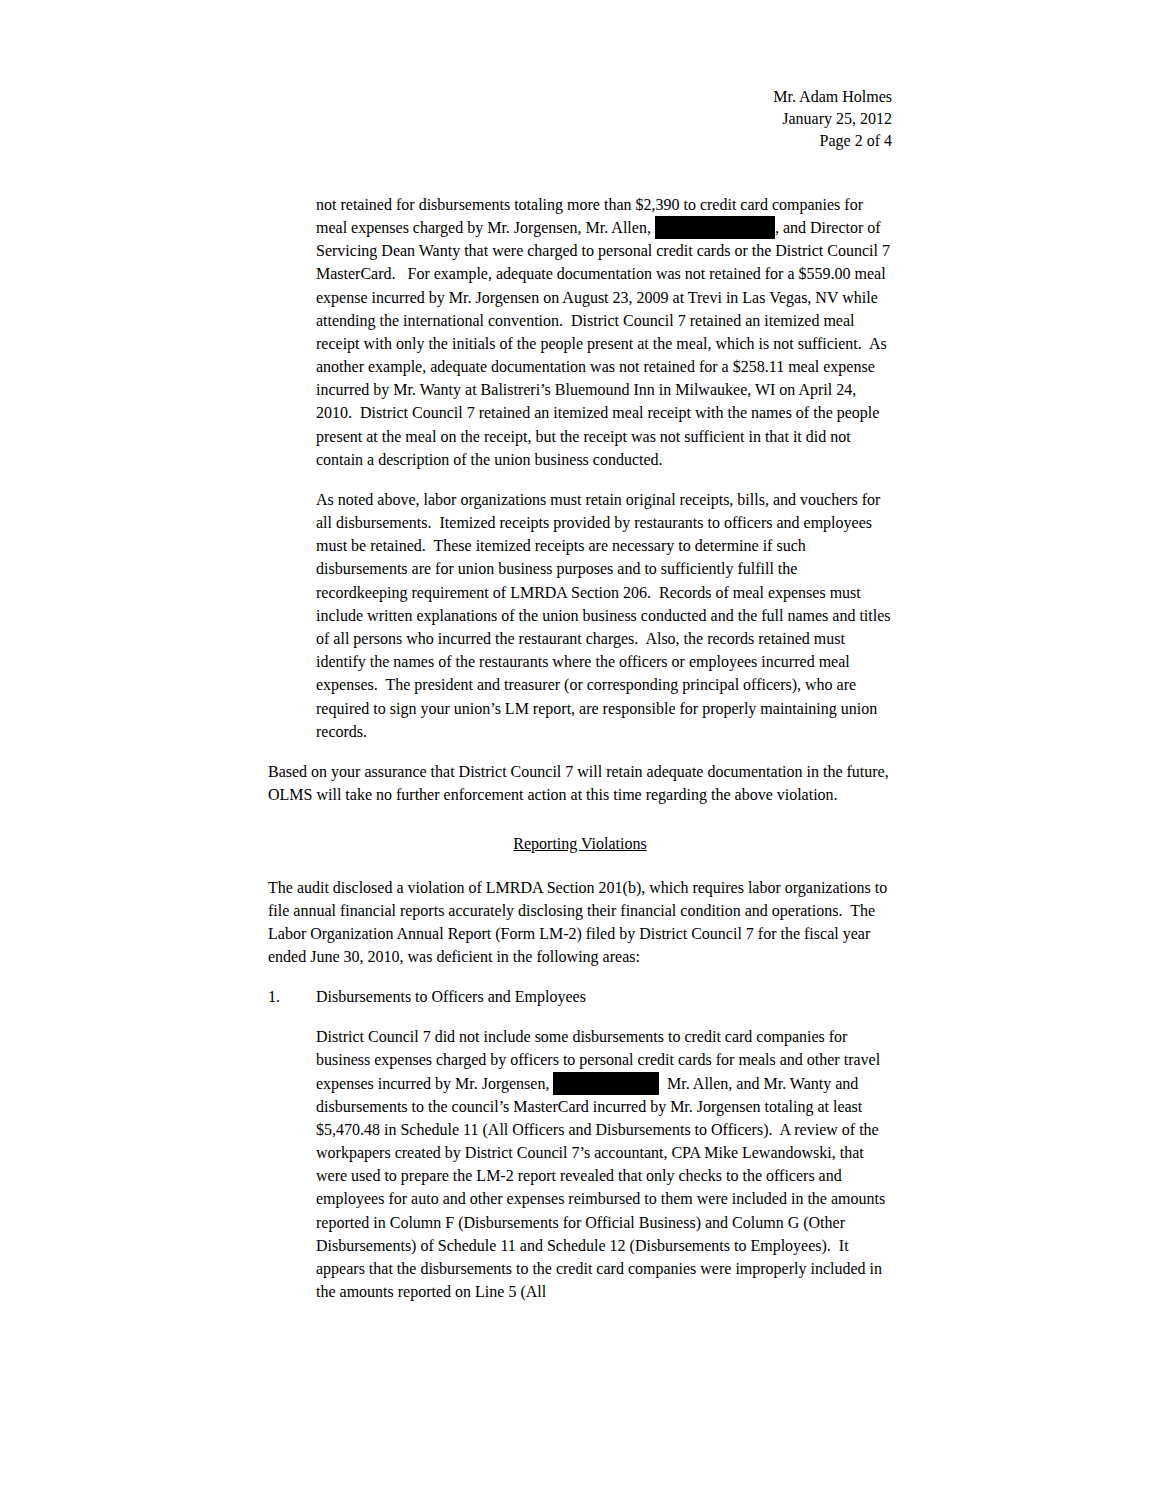Mr. Adam Holmes
January 25, 2012
Page 2 of 4
not retained for disbursements totaling more than $2,390 to credit card companies for meal expenses charged by Mr. Jorgensen, Mr. Allen, , and Director of Servicing Dean Wanty that were charged to personal credit cards or the District Council 7 MasterCard. For example, adequate documentation was not retained for a $559.00 meal expense incurred by Mr. Jorgensen on August 23, 2009 at Trevi in Las Vegas, NV while attending the international convention. District Council 7 retained an itemized meal receipt with only the initials of the people present at the meal, which is not sufficient. As another example, adequate documentation was not retained for a $258.11 meal expense incurred by Mr. Wanty at Balistreri’s Bluemound Inn in Milwaukee, WI on April 24, 2010. District Council 7 retained an itemized meal receipt with the names of the people present at the meal on the receipt, but the receipt was not sufficient in that it did not contain a description of the union business conducted.
As noted above, labor organizations must retain original receipts, bills, and vouchers for all disbursements. Itemized receipts provided by restaurants to officers and employees must be retained. These itemized receipts are necessary to determine if such disbursements are for union business purposes and to sufficiently fulfill the recordkeeping requirement of LMRDA Section 206. Records of meal expenses must include written explanations of the union business conducted and the full names and titles of all persons who incurred the restaurant charges. Also, the records retained must identify the names of the restaurants where the officers or employees incurred meal expenses. The president and treasurer (or corresponding principal officers), who are required to sign your union’s LM report, are responsible for properly maintaining union records.
Based on your assurance that District Council 7 will retain adequate documentation in the future, OLMS will take no further enforcement action at this time regarding the above violation.
Reporting Violations
The audit disclosed a violation of LMRDA Section 201(b), which requires labor organizations to file annual financial reports accurately disclosing their financial condition and operations. The Labor Organization Annual Report (Form LM-2) filed by District Council 7 for the fiscal year ended June 30, 2010, was deficient in the following areas:
Disbursements to Officers and Employees
District Council 7 did not include some disbursements to credit card companies for business expenses charged by officers to personal credit cards for meals and other travel expenses incurred by Mr. Jorgensen, Mr. Allen, and Mr. Wanty and disbursements to the council’s MasterCard incurred by Mr. Jorgensen totaling at least $5,470.48 in Schedule 11 (All Officers and Disbursements to Officers). A review of the workpapers created by District Council 7’s accountant, CPA Mike Lewandowski, that were used to prepare the LM-2 report revealed that only checks to the officers and employees for auto and other expenses reimbursed to them were included in the amounts reported in Column F (Disbursements for Official Business) and Column G (Other Disbursements) of Schedule 11 and Schedule 12 (Disbursements to Employees). It appears that the disbursements to the credit card companies were improperly included in the amounts reported on Line 5 (All